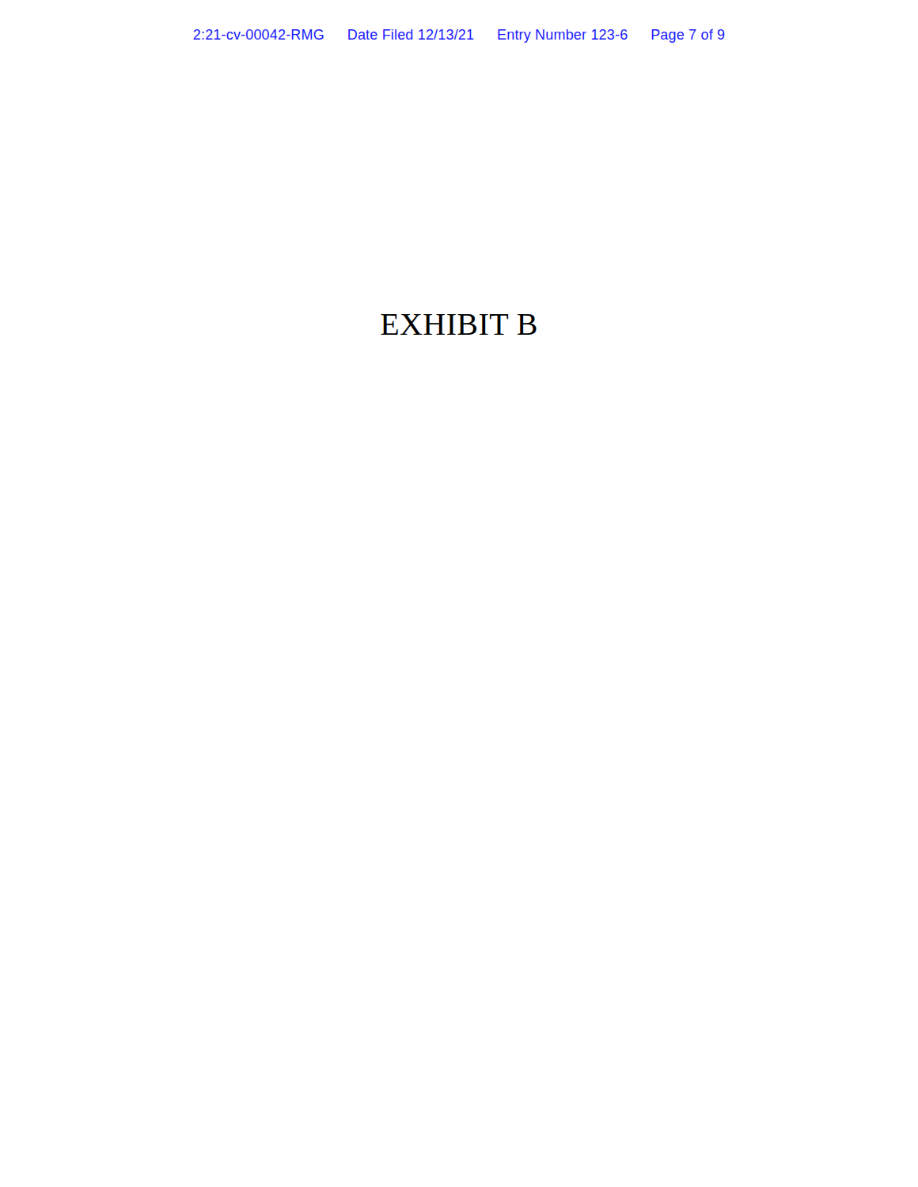2:21-cv-00042-RMG Date Filed 12/13/21 Entry Number 123-6 Page 7 of 9
EXHIBIT B